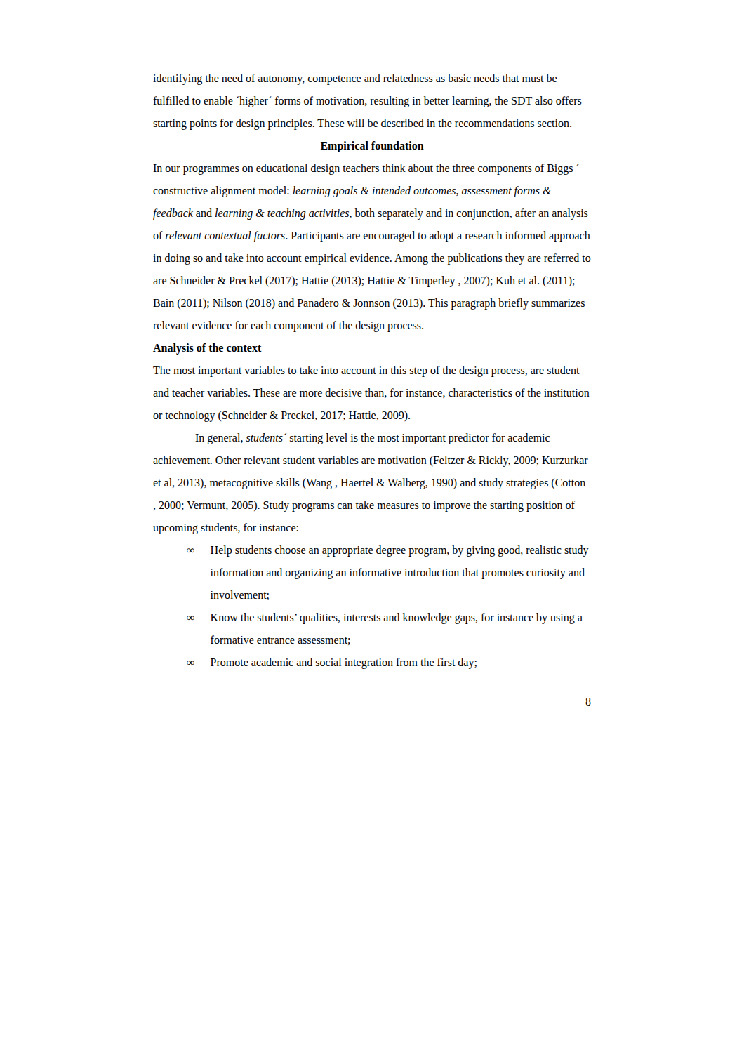identifying the need of autonomy, competence and relatedness as basic needs that must be fulfilled to enable ´higher´ forms of motivation, resulting in better learning, the SDT also offers starting points for design principles. These will be described in the recommendations section.
Empirical foundation
In our programmes on educational design teachers think about the three components of Biggs ´ constructive alignment model: learning goals & intended outcomes, assessment forms & feedback and learning & teaching activities, both separately and in conjunction, after an analysis of relevant contextual factors. Participants are encouraged to adopt a research informed approach in doing so and take into account empirical evidence. Among the publications they are referred to are Schneider & Preckel (2017); Hattie (2013); Hattie & Timperley , 2007); Kuh et al. (2011); Bain (2011); Nilson (2018) and Panadero & Jonnson (2013). This paragraph briefly summarizes relevant evidence for each component of the design process.
Analysis of the context
The most important variables to take into account in this step of the design process, are student and teacher variables. These are more decisive than, for instance, characteristics of the institution or technology (Schneider & Preckel, 2017; Hattie, 2009).
In general, students´ starting level is the most important predictor for academic achievement. Other relevant student variables are motivation (Feltzer & Rickly, 2009; Kurzurkar et al, 2013), metacognitive skills (Wang , Haertel & Walberg, 1990) and study strategies (Cotton , 2000; Vermunt, 2005). Study programs can take measures to improve the starting position of upcoming students, for instance:
Help students choose an appropriate degree program, by giving good, realistic study information and organizing an informative introduction that promotes curiosity and involvement;
Know the students’ qualities, interests and knowledge gaps, for instance by using a formative entrance assessment;
Promote academic and social integration from the first day;
8